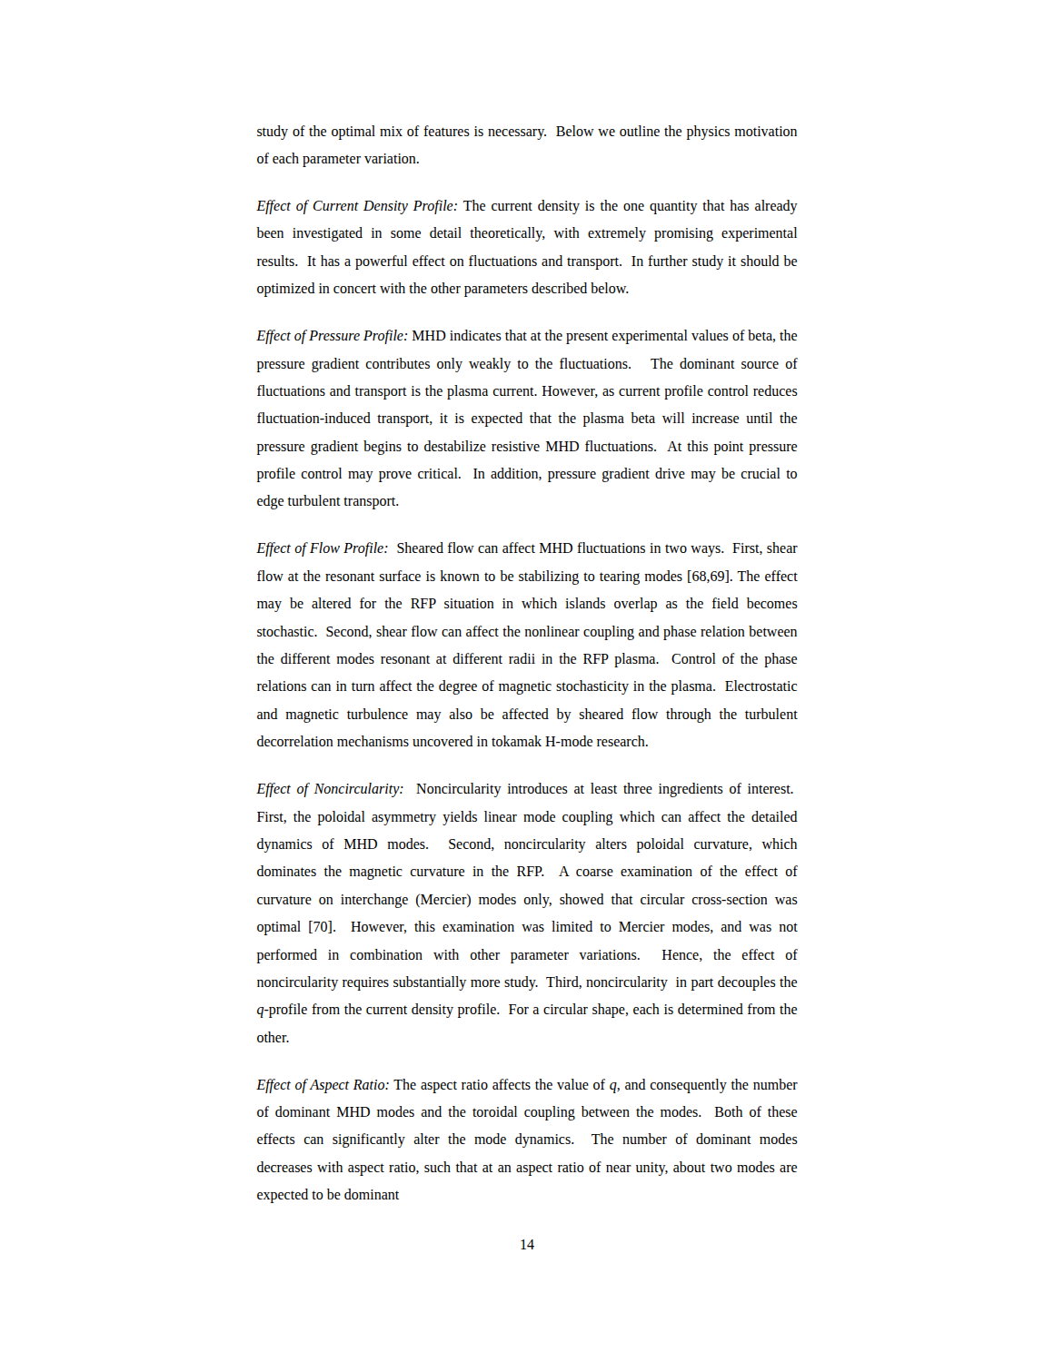study of the optimal mix of features is necessary. Below we outline the physics motivation of each parameter variation.
Effect of Current Density Profile: The current density is the one quantity that has already been investigated in some detail theoretically, with extremely promising experimental results. It has a powerful effect on fluctuations and transport. In further study it should be optimized in concert with the other parameters described below.
Effect of Pressure Profile: MHD indicates that at the present experimental values of beta, the pressure gradient contributes only weakly to the fluctuations. The dominant source of fluctuations and transport is the plasma current. However, as current profile control reduces fluctuation-induced transport, it is expected that the plasma beta will increase until the pressure gradient begins to destabilize resistive MHD fluctuations. At this point pressure profile control may prove critical. In addition, pressure gradient drive may be crucial to edge turbulent transport.
Effect of Flow Profile: Sheared flow can affect MHD fluctuations in two ways. First, shear flow at the resonant surface is known to be stabilizing to tearing modes [68,69]. The effect may be altered for the RFP situation in which islands overlap as the field becomes stochastic. Second, shear flow can affect the nonlinear coupling and phase relation between the different modes resonant at different radii in the RFP plasma. Control of the phase relations can in turn affect the degree of magnetic stochasticity in the plasma. Electrostatic and magnetic turbulence may also be affected by sheared flow through the turbulent decorrelation mechanisms uncovered in tokamak H-mode research.
Effect of Noncircularity: Noncircularity introduces at least three ingredients of interest. First, the poloidal asymmetry yields linear mode coupling which can affect the detailed dynamics of MHD modes. Second, noncircularity alters poloidal curvature, which dominates the magnetic curvature in the RFP. A coarse examination of the effect of curvature on interchange (Mercier) modes only, showed that circular cross-section was optimal [70]. However, this examination was limited to Mercier modes, and was not performed in combination with other parameter variations. Hence, the effect of noncircularity requires substantially more study. Third, noncircularity in part decouples the q-profile from the current density profile. For a circular shape, each is determined from the other.
Effect of Aspect Ratio: The aspect ratio affects the value of q, and consequently the number of dominant MHD modes and the toroidal coupling between the modes. Both of these effects can significantly alter the mode dynamics. The number of dominant modes decreases with aspect ratio, such that at an aspect ratio of near unity, about two modes are expected to be dominant
14